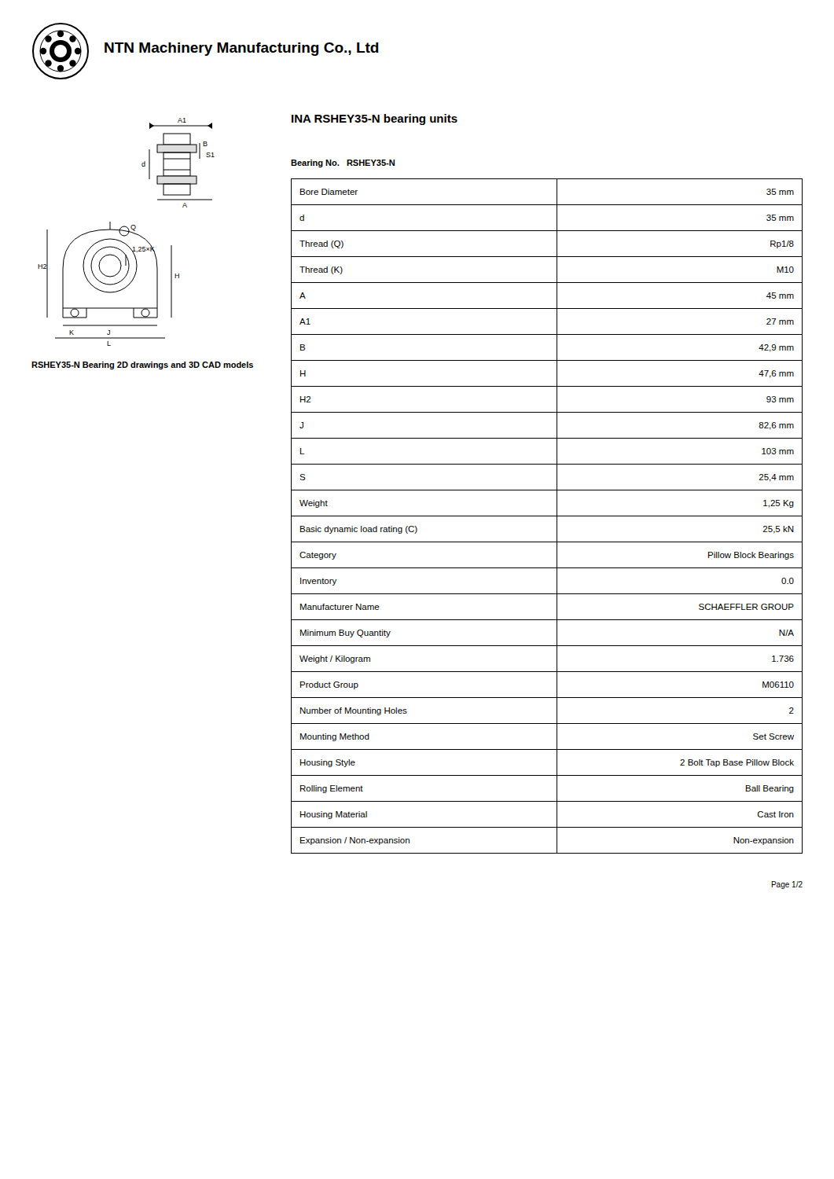NTN Machinery Manufacturing Co., Ltd
A1 d B S1 A Q H2 H K J L 1,25×K
RSHEY35-N Bearing 2D drawings and 3D CAD models
INA RSHEY35-N bearing units
Bearing No. RSHEY35-N
| Bore Diameter | 35 mm |
| d | 35 mm |
| Thread (Q) | Rp1/8 |
| Thread (K) | M10 |
| A | 45 mm |
| A1 | 27 mm |
| B | 42,9 mm |
| H | 47,6 mm |
| H2 | 93 mm |
| J | 82,6 mm |
| L | 103 mm |
| S | 25,4 mm |
| Weight | 1,25 Kg |
| Basic dynamic load rating (C) | 25,5 kN |
| Category | Pillow Block Bearings |
| Inventory | 0.0 |
| Manufacturer Name | SCHAEFFLER GROUP |
| Minimum Buy Quantity | N/A |
| Weight / Kilogram | 1.736 |
| Product Group | M06110 |
| Number of Mounting Holes | 2 |
| Mounting Method | Set Screw |
| Housing Style | 2 Bolt Tap Base Pillow Block |
| Rolling Element | Ball Bearing |
| Housing Material | Cast Iron |
| Expansion / Non-expansion | Non-expansion |
Page 1/2